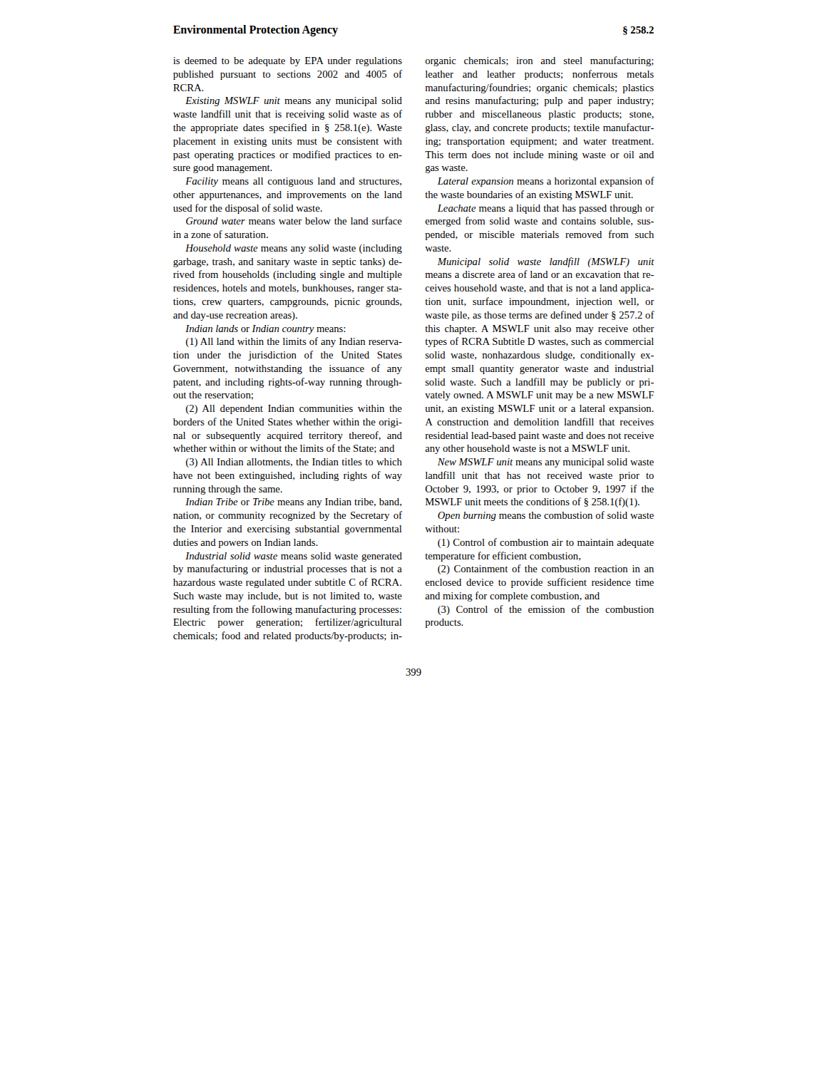Environmental Protection Agency § 258.2
is deemed to be adequate by EPA under regulations published pursuant to sections 2002 and 4005 of RCRA.
Existing MSWLF unit means any municipal solid waste landfill unit that is receiving solid waste as of the appropriate dates specified in § 258.1(e). Waste placement in existing units must be consistent with past operating practices or modified practices to ensure good management.
Facility means all contiguous land and structures, other appurtenances, and improvements on the land used for the disposal of solid waste.
Ground water means water below the land surface in a zone of saturation.
Household waste means any solid waste (including garbage, trash, and sanitary waste in septic tanks) derived from households (including single and multiple residences, hotels and motels, bunkhouses, ranger stations, crew quarters, campgrounds, picnic grounds, and day-use recreation areas).
Indian lands or Indian country means:
(1) All land within the limits of any Indian reservation under the jurisdiction of the United States Government, notwithstanding the issuance of any patent, and including rights-of-way running throughout the reservation;
(2) All dependent Indian communities within the borders of the United States whether within the original or subsequently acquired territory thereof, and whether within or without the limits of the State; and
(3) All Indian allotments, the Indian titles to which have not been extinguished, including rights of way running through the same.
Indian Tribe or Tribe means any Indian tribe, band, nation, or community recognized by the Secretary of the Interior and exercising substantial governmental duties and powers on Indian lands.
Industrial solid waste means solid waste generated by manufacturing or industrial processes that is not a hazardous waste regulated under subtitle C of RCRA. Such waste may include, but is not limited to, waste resulting from the following manufacturing processes: Electric power generation; fertilizer/agricultural chemicals; food and related products/by-products; inorganic chemicals; iron and steel manufacturing; leather and leather products; nonferrous metals manufacturing/foundries; organic chemicals; plastics and resins manufacturing; pulp and paper industry; rubber and miscellaneous plastic products; stone, glass, clay, and concrete products; textile manufacturing; transportation equipment; and water treatment. This term does not include mining waste or oil and gas waste.
Lateral expansion means a horizontal expansion of the waste boundaries of an existing MSWLF unit.
Leachate means a liquid that has passed through or emerged from solid waste and contains soluble, suspended, or miscible materials removed from such waste.
Municipal solid waste landfill (MSWLF) unit means a discrete area of land or an excavation that receives household waste, and that is not a land application unit, surface impoundment, injection well, or waste pile, as those terms are defined under § 257.2 of this chapter. A MSWLF unit also may receive other types of RCRA Subtitle D wastes, such as commercial solid waste, nonhazardous sludge, conditionally exempt small quantity generator waste and industrial solid waste. Such a landfill may be publicly or privately owned. A MSWLF unit may be a new MSWLF unit, an existing MSWLF unit or a lateral expansion. A construction and demolition landfill that receives residential lead-based paint waste and does not receive any other household waste is not a MSWLF unit.
New MSWLF unit means any municipal solid waste landfill unit that has not received waste prior to October 9, 1993, or prior to October 9, 1997 if the MSWLF unit meets the conditions of § 258.1(f)(1).
Open burning means the combustion of solid waste without:
(1) Control of combustion air to maintain adequate temperature for efficient combustion,
(2) Containment of the combustion reaction in an enclosed device to provide sufficient residence time and mixing for complete combustion, and
(3) Control of the emission of the combustion products.
399